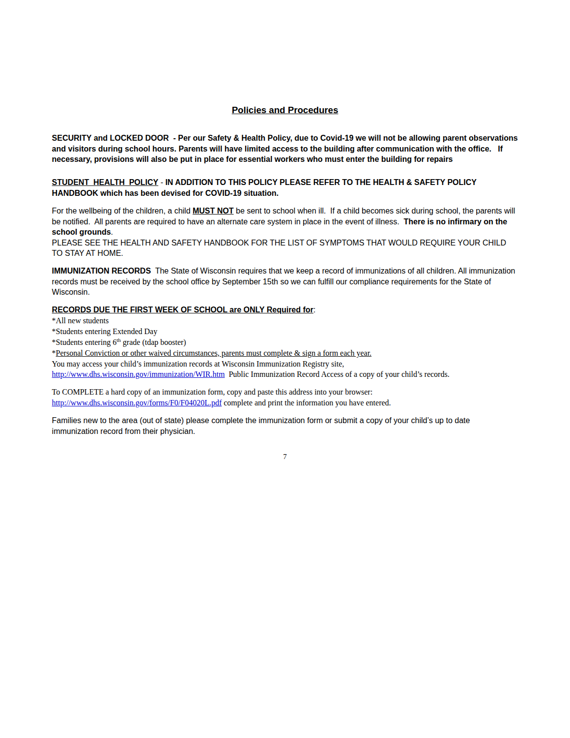Policies and Procedures
SECURITY and LOCKED DOOR - Per our Safety & Health Policy, due to Covid-19 we will not be allowing parent observations and visitors during school hours. Parents will have limited access to the building after communication with the office. If necessary, provisions will also be put in place for essential workers who must enter the building for repairs
STUDENT HEALTH POLICY - IN ADDITION TO THIS POLICY PLEASE REFER TO THE HEALTH & SAFETY POLICY HANDBOOK which has been devised for COVID-19 situation.
For the wellbeing of the children, a child MUST NOT be sent to school when ill. If a child becomes sick during school, the parents will be notified. All parents are required to have an alternate care system in place in the event of illness. There is no infirmary on the school grounds.
PLEASE SEE THE HEALTH AND SAFETY HANDBOOK FOR THE LIST OF SYMPTOMS THAT WOULD REQUIRE YOUR CHILD TO STAY AT HOME.
IMMUNIZATION RECORDS The State of Wisconsin requires that we keep a record of immunizations of all children. All immunization records must be received by the school office by September 15th so we can fulfill our compliance requirements for the State of Wisconsin.
RECORDS DUE THE FIRST WEEK OF SCHOOL are ONLY Required for:
*All new students
*Students entering Extended Day
*Students entering 6th grade (tdap booster)
*Personal Conviction or other waived circumstances, parents must complete & sign a form each year.
You may access your child’s immunization records at Wisconsin Immunization Registry site, http://www.dhs.wisconsin.gov/immunization/WIR.htm Public Immunization Record Access of a copy of your child’s records.
To COMPLETE a hard copy of an immunization form, copy and paste this address into your browser: http://www.dhs.wisconsin.gov/forms/F0/F04020L.pdf complete and print the information you have entered.
Families new to the area (out of state) please complete the immunization form or submit a copy of your child’s up to date immunization record from their physician.
7